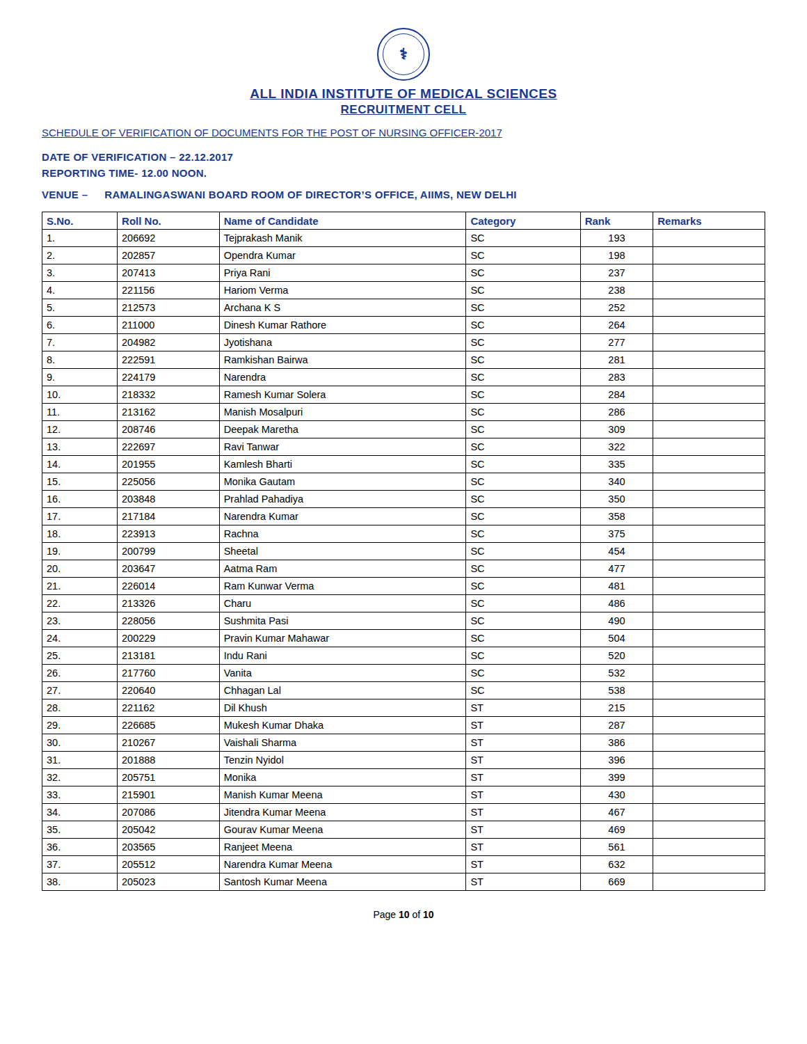⚕
All India Institute of Medical Sciences
Recruitment Cell
SCHEDULE OF VERIFICATION OF DOCUMENTS FOR THE POST OF NURSING OFFICER-2017
DATE OF VERIFICATION – 22.12.2017
REPORTING TIME- 12.00 NOON.
VENUE – RAMALINGASWANI BOARD ROOM OF DIRECTOR’S OFFICE, AIIMS, NEW DELHI
| S.No. | Roll No. | Name of Candidate | Category | Rank | Remarks |
| --- | --- | --- | --- | --- | --- |
| 1. | 206692 | Tejprakash Manik | SC | 193 | |
| 2. | 202857 | Opendra Kumar | SC | 198 | |
| 3. | 207413 | Priya Rani | SC | 237 | |
| 4. | 221156 | Hariom Verma | SC | 238 | |
| 5. | 212573 | Archana K S | SC | 252 | |
| 6. | 211000 | Dinesh Kumar Rathore | SC | 264 | |
| 7. | 204982 | Jyotishana | SC | 277 | |
| 8. | 222591 | Ramkishan Bairwa | SC | 281 | |
| 9. | 224179 | Narendra | SC | 283 | |
| 10. | 218332 | Ramesh Kumar Solera | SC | 284 | |
| 11. | 213162 | Manish Mosalpuri | SC | 286 | |
| 12. | 208746 | Deepak Maretha | SC | 309 | |
| 13. | 222697 | Ravi Tanwar | SC | 322 | |
| 14. | 201955 | Kamlesh Bharti | SC | 335 | |
| 15. | 225056 | Monika Gautam | SC | 340 | |
| 16. | 203848 | Prahlad Pahadiya | SC | 350 | |
| 17. | 217184 | Narendra Kumar | SC | 358 | |
| 18. | 223913 | Rachna | SC | 375 | |
| 19. | 200799 | Sheetal | SC | 454 | |
| 20. | 203647 | Aatma Ram | SC | 477 | |
| 21. | 226014 | Ram Kunwar Verma | SC | 481 | |
| 22. | 213326 | Charu | SC | 486 | |
| 23. | 228056 | Sushmita Pasi | SC | 490 | |
| 24. | 200229 | Pravin Kumar Mahawar | SC | 504 | |
| 25. | 213181 | Indu Rani | SC | 520 | |
| 26. | 217760 | Vanita | SC | 532 | |
| 27. | 220640 | Chhagan Lal | SC | 538 | |
| 28. | 221162 | Dil Khush | ST | 215 | |
| 29. | 226685 | Mukesh Kumar Dhaka | ST | 287 | |
| 30. | 210267 | Vaishali Sharma | ST | 386 | |
| 31. | 201888 | Tenzin Nyidol | ST | 396 | |
| 32. | 205751 | Monika | ST | 399 | |
| 33. | 215901 | Manish Kumar Meena | ST | 430 | |
| 34. | 207086 | Jitendra Kumar Meena | ST | 467 | |
| 35. | 205042 | Gourav Kumar Meena | ST | 469 | |
| 36. | 203565 | Ranjeet Meena | ST | 561 | |
| 37. | 205512 | Narendra Kumar Meena | ST | 632 | |
| 38. | 205023 | Santosh Kumar Meena | ST | 669 | |
Page 10 of 10